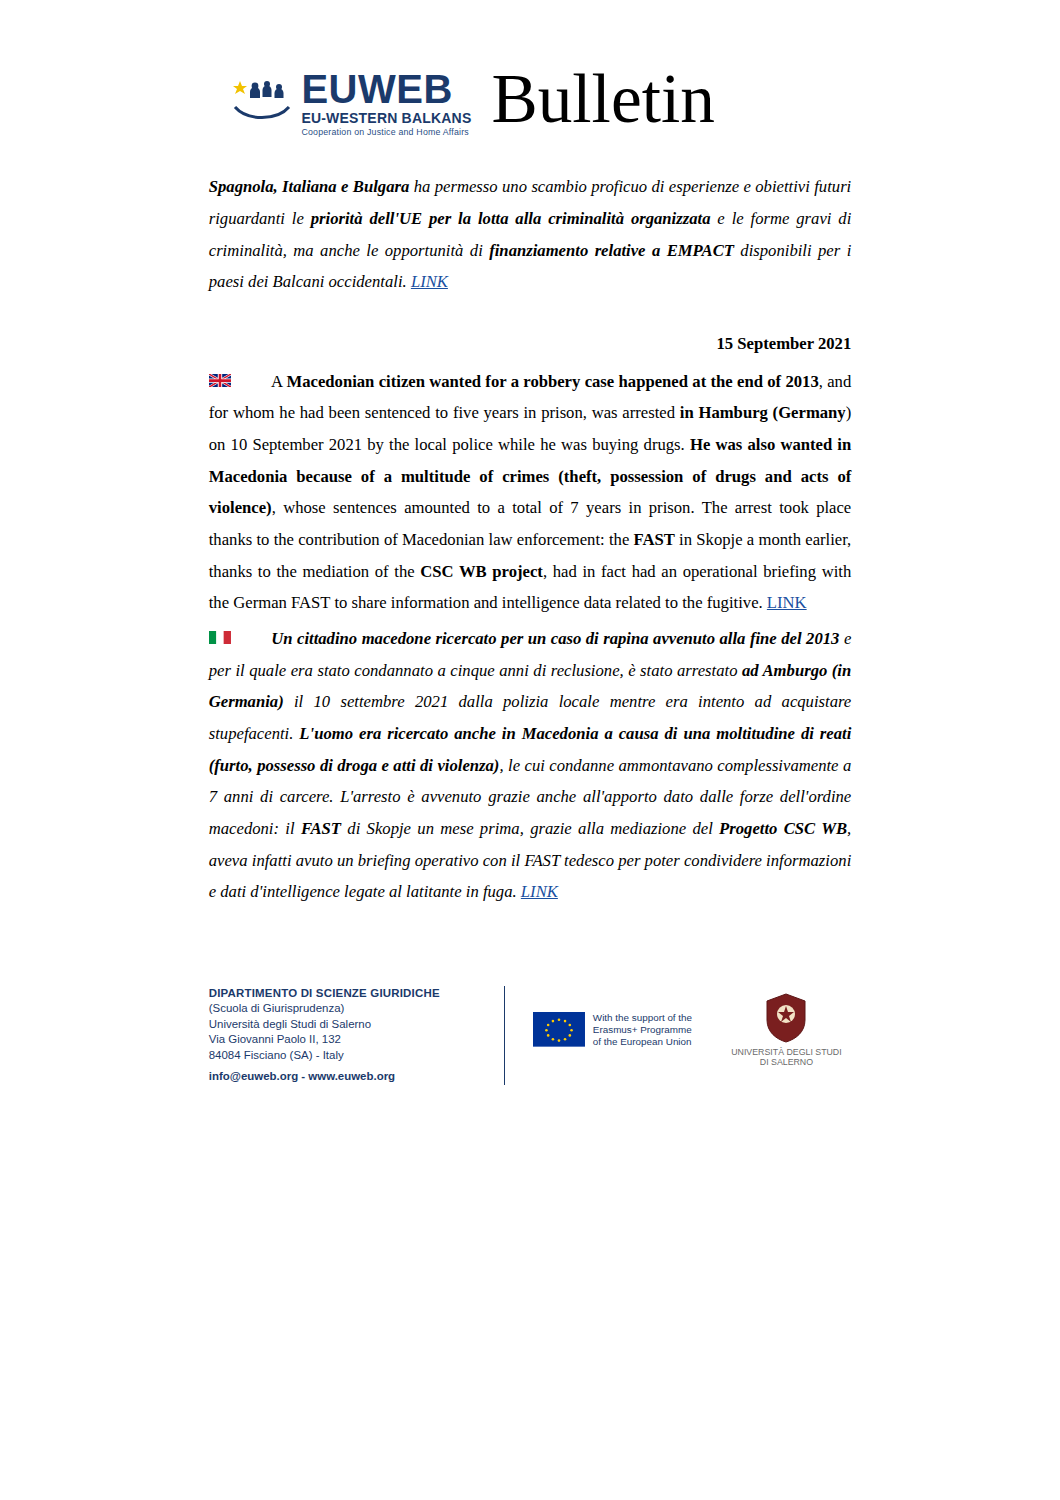EUWEB EU-WESTERN BALKANS Cooperation on Justice and Home Affairs
Bulletin
Spagnola, Italiana e Bulgara ha permesso uno scambio proficuo di esperienze e obiettivi futuri riguardanti le priorità dell'UE per la lotta alla criminalità organizzata e le forme gravi di criminalità, ma anche le opportunità di finanziamento relative a EMPACT disponibili per i paesi dei Balcani occidentali. LINK
15 September 2021
A Macedonian citizen wanted for a robbery case happened at the end of 2013, and for whom he had been sentenced to five years in prison, was arrested in Hamburg (Germany) on 10 September 2021 by the local police while he was buying drugs. He was also wanted in Macedonia because of a multitude of crimes (theft, possession of drugs and acts of violence), whose sentences amounted to a total of 7 years in prison. The arrest took place thanks to the contribution of Macedonian law enforcement: the FAST in Skopje a month earlier, thanks to the mediation of the CSC WB project, had in fact had an operational briefing with the German FAST to share information and intelligence data related to the fugitive. LINK
Un cittadino macedone ricercato per un caso di rapina avvenuto alla fine del 2013 e per il quale era stato condannato a cinque anni di reclusione, è stato arrestato ad Amburgo (in Germania) il 10 settembre 2021 dalla polizia locale mentre era intento ad acquistare stupefacenti. L'uomo era ricercato anche in Macedonia a causa di una moltitudine di reati (furto, possesso di droga e atti di violenza), le cui condanne ammontavano complessivamente a 7 anni di carcere. L'arresto è avvenuto grazie anche all'apporto dato dalle forze dell'ordine macedoni: il FAST di Skopje un mese prima, grazie alla mediazione del Progetto CSC WB, aveva infatti avuto un briefing operativo con il FAST tedesco per poter condividere informazioni e dati d'intelligence legate al latitante in fuga. LINK
DIPARTIMENTO DI SCIENZE GIURIDICHE
(Scuola di Giurisprudenza)
Università degli Studi di Salerno
Via Giovanni Paolo II, 132
84084 Fisciano (SA) - Italy
info@euweb.org - www.euweb.org
With the support of the
Erasmus+ Programme
of the European Union
UNIVERSITÀ DEGLI STUDI
DI SALERNO